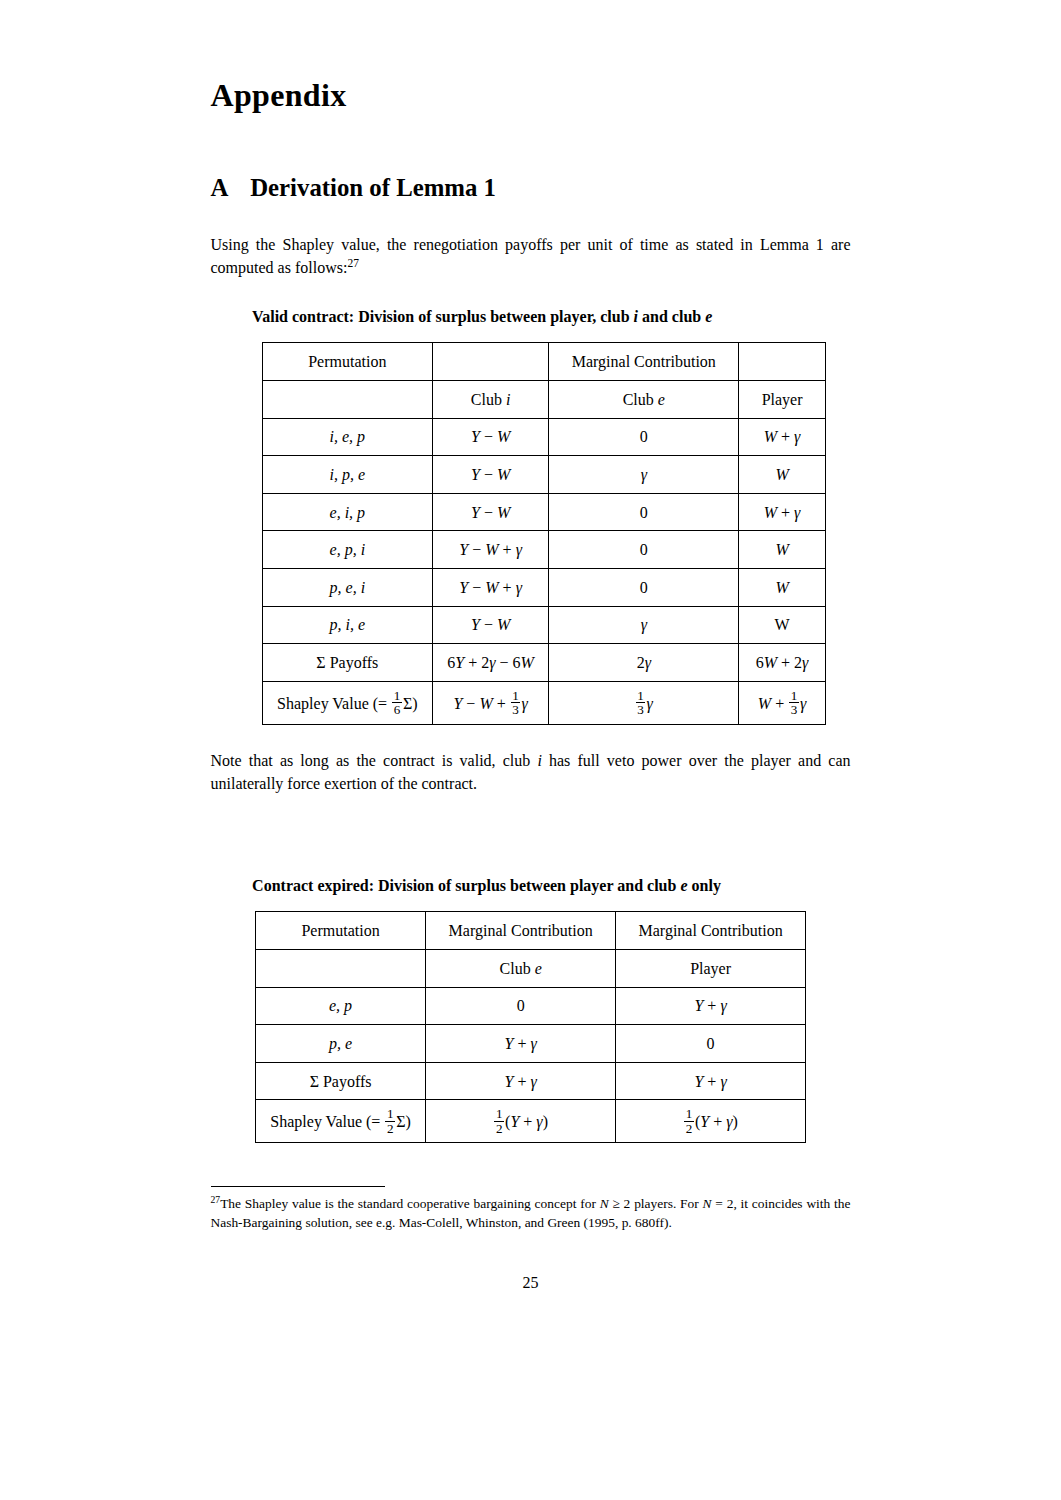Appendix
ADerivation of Lemma 1
Using the Shapley value, the renegotiation payoffs per unit of time as stated in Lemma 1 are computed as follows:27
Valid contract: Division of surplus between player, club i and club e
| Permutation | | Marginal Contribution | |
| | Club i | Club e | Player |
| i, e, p | Y − W | 0 | W + γ |
| i, p, e | Y − W | γ | W |
| e, i, p | Y − W | 0 | W + γ |
| e, p, i | Y − W + γ | 0 | W |
| p, e, i | Y − W + γ | 0 | W |
| p, i, e | Y − W | γ | W |
| Σ Payoffs | 6 Y + 2 γ − 6 W | 2 γ | 6 W + 2 γ |
| Shapley Value (= 1 6 Σ) | Y − W + 1 3 γ | 1 3 γ | W + 1 3 γ |
Note that as long as the contract is valid, club i has full veto power over the player and can unilaterally force exertion of the contract.
Contract expired: Division of surplus between player and club e only
| Permutation | Marginal Contribution | Marginal Contribution |
| | Club e | Player |
| e, p | 0 | Y + γ |
| p, e | Y + γ | 0 |
| Σ Payoffs | Y + γ | Y + γ |
| Shapley Value (= 1 2 Σ) | 1 2 ( Y + γ ) | 1 2 ( Y + γ ) |
27The Shapley value is the standard cooperative bargaining concept for N ≥ 2 players. For N = 2, it coincides with the Nash-Bargaining solution, see e.g. Mas-Colell, Whinston, and Green (1995, p. 680ff).
25